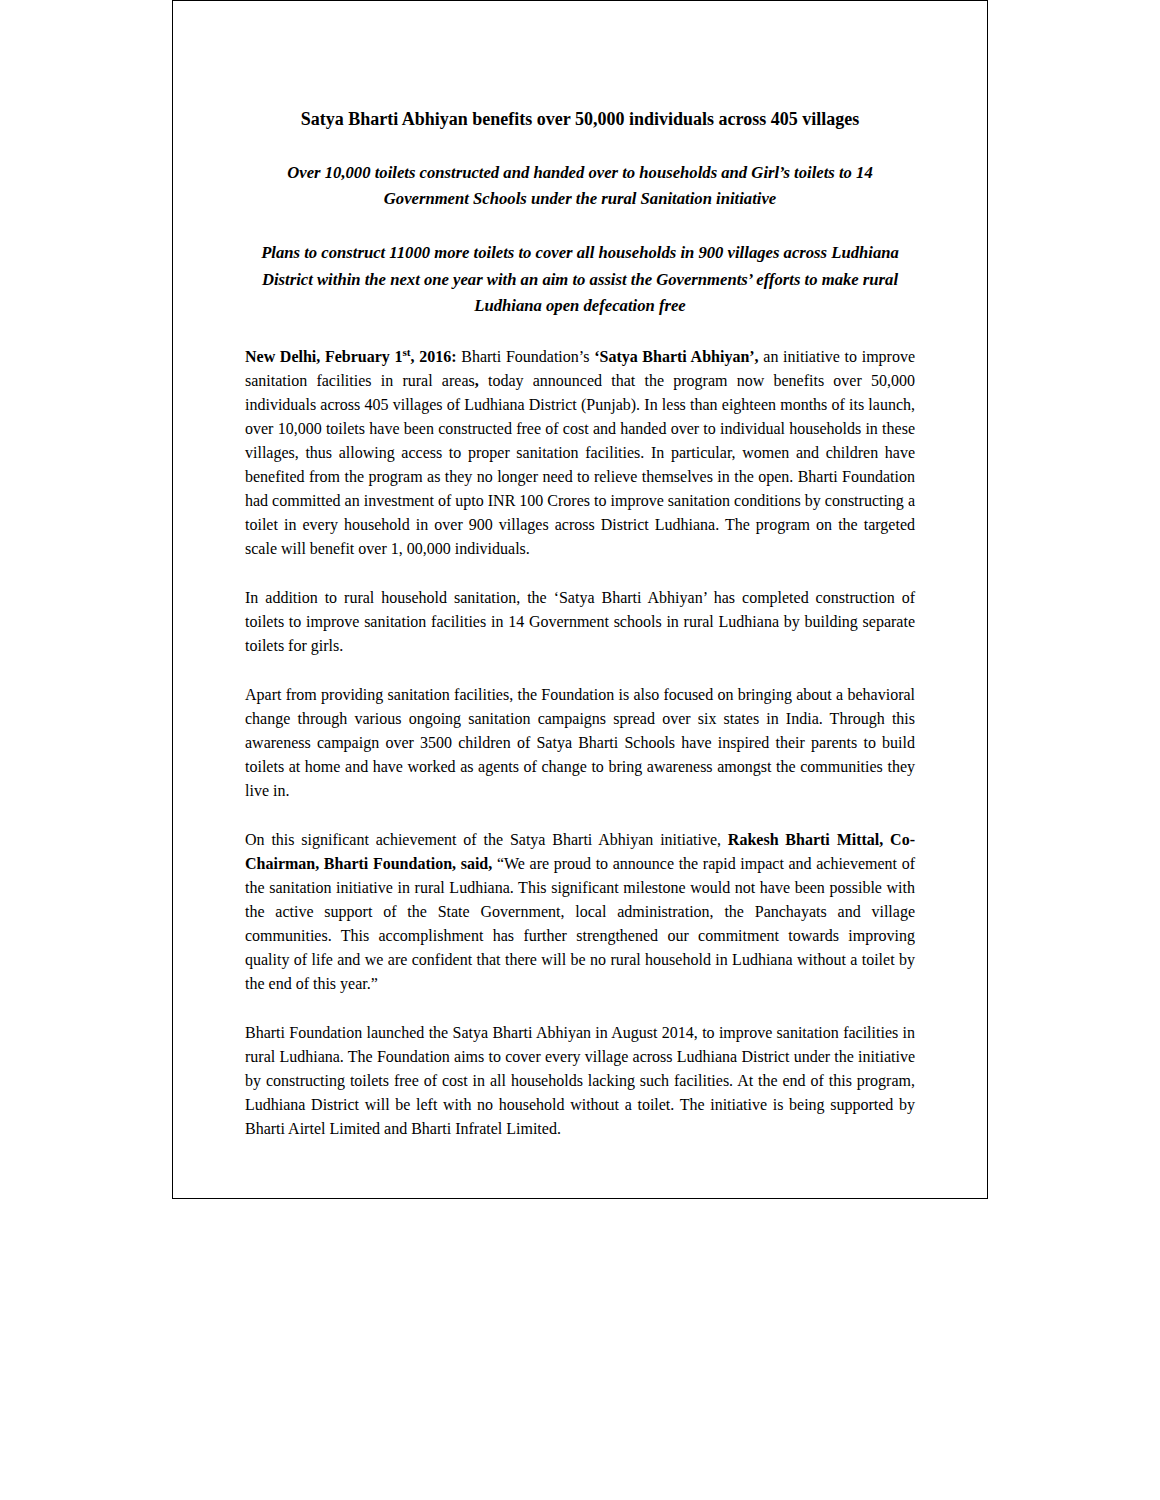Satya Bharti Abhiyan benefits over 50,000 individuals across 405 villages
Over 10,000 toilets constructed and handed over to households and Girl’s toilets to 14 Government Schools under the rural Sanitation initiative
Plans to construct 11000 more toilets to cover all households in 900 villages across Ludhiana District within the next one year with an aim to assist the Governments’ efforts to make rural Ludhiana open defecation free
New Delhi, February 1st, 2016: Bharti Foundation’s ‘Satya Bharti Abhiyan’, an initiative to improve sanitation facilities in rural areas, today announced that the program now benefits over 50,000 individuals across 405 villages of Ludhiana District (Punjab). In less than eighteen months of its launch, over 10,000 toilets have been constructed free of cost and handed over to individual households in these villages, thus allowing access to proper sanitation facilities. In particular, women and children have benefited from the program as they no longer need to relieve themselves in the open. Bharti Foundation had committed an investment of upto INR 100 Crores to improve sanitation conditions by constructing a toilet in every household in over 900 villages across District Ludhiana. The program on the targeted scale will benefit over 1, 00,000 individuals.
In addition to rural household sanitation, the ‘Satya Bharti Abhiyan’ has completed construction of toilets to improve sanitation facilities in 14 Government schools in rural Ludhiana by building separate toilets for girls.
Apart from providing sanitation facilities, the Foundation is also focused on bringing about a behavioral change through various ongoing sanitation campaigns spread over six states in India. Through this awareness campaign over 3500 children of Satya Bharti Schools have inspired their parents to build toilets at home and have worked as agents of change to bring awareness amongst the communities they live in.
On this significant achievement of the Satya Bharti Abhiyan initiative, Rakesh Bharti Mittal, Co-Chairman, Bharti Foundation, said, “We are proud to announce the rapid impact and achievement of the sanitation initiative in rural Ludhiana. This significant milestone would not have been possible with the active support of the State Government, local administration, the Panchayats and village communities. This accomplishment has further strengthened our commitment towards improving quality of life and we are confident that there will be no rural household in Ludhiana without a toilet by the end of this year.”
Bharti Foundation launched the Satya Bharti Abhiyan in August 2014, to improve sanitation facilities in rural Ludhiana. The Foundation aims to cover every village across Ludhiana District under the initiative by constructing toilets free of cost in all households lacking such facilities. At the end of this program, Ludhiana District will be left with no household without a toilet. The initiative is being supported by Bharti Airtel Limited and Bharti Infratel Limited.